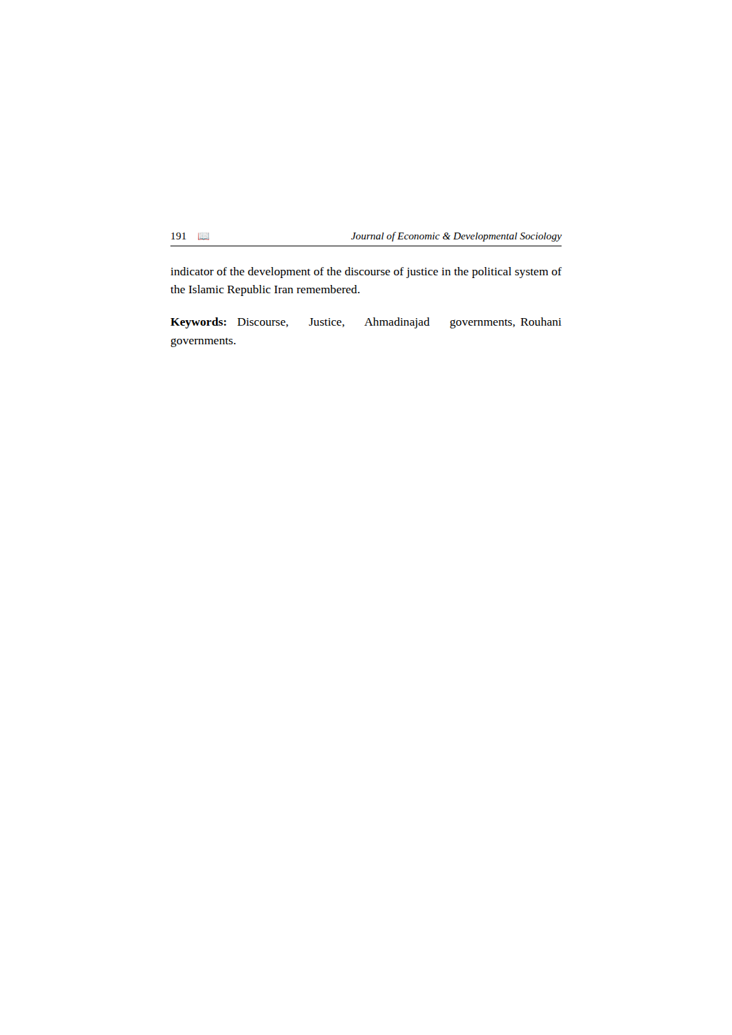191 📖 Journal of Economic & Developmental Sociology
indicator of the development of the discourse of justice in the political system of the Islamic Republic Iran remembered.
Keywords: Discourse, Justice, Ahmadinajad governments, Rouhani governments.